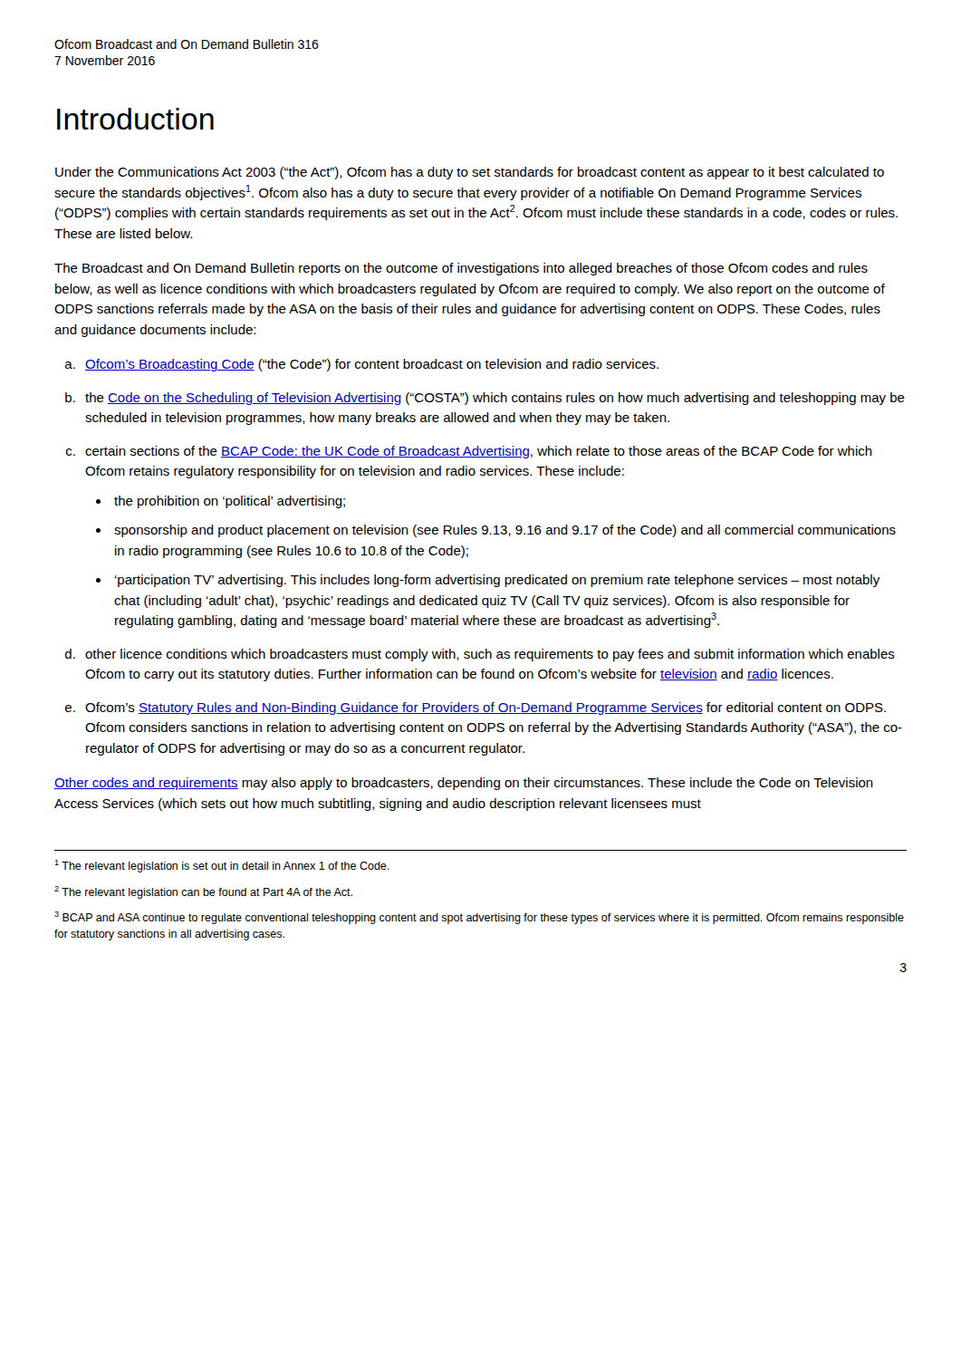Ofcom Broadcast and On Demand Bulletin 316
7 November 2016
Introduction
Under the Communications Act 2003 (“the Act”), Ofcom has a duty to set standards for broadcast content as appear to it best calculated to secure the standards objectives1. Ofcom also has a duty to secure that every provider of a notifiable On Demand Programme Services (“ODPS”) complies with certain standards requirements as set out in the Act2. Ofcom must include these standards in a code, codes or rules. These are listed below.
The Broadcast and On Demand Bulletin reports on the outcome of investigations into alleged breaches of those Ofcom codes and rules below, as well as licence conditions with which broadcasters regulated by Ofcom are required to comply. We also report on the outcome of ODPS sanctions referrals made by the ASA on the basis of their rules and guidance for advertising content on ODPS. These Codes, rules and guidance documents include:
Ofcom’s Broadcasting Code (“the Code”) for content broadcast on television and radio services.
the Code on the Scheduling of Television Advertising (“COSTA”) which contains rules on how much advertising and teleshopping may be scheduled in television programmes, how many breaks are allowed and when they may be taken.
certain sections of the BCAP Code: the UK Code of Broadcast Advertising, which relate to those areas of the BCAP Code for which Ofcom retains regulatory responsibility for on television and radio services. These include:
the prohibition on ‘political’ advertising;
sponsorship and product placement on television (see Rules 9.13, 9.16 and 9.17 of the Code) and all commercial communications in radio programming (see Rules 10.6 to 10.8 of the Code);
‘participation TV’ advertising. This includes long-form advertising predicated on premium rate telephone services – most notably chat (including ‘adult’ chat), ‘psychic’ readings and dedicated quiz TV (Call TV quiz services). Ofcom is also responsible for regulating gambling, dating and ‘message board’ material where these are broadcast as advertising3.
other licence conditions which broadcasters must comply with, such as requirements to pay fees and submit information which enables Ofcom to carry out its statutory duties. Further information can be found on Ofcom’s website for television and radio licences.
Ofcom’s Statutory Rules and Non-Binding Guidance for Providers of On-Demand Programme Services for editorial content on ODPS. Ofcom considers sanctions in relation to advertising content on ODPS on referral by the Advertising Standards Authority (“ASA”), the co-regulator of ODPS for advertising or may do so as a concurrent regulator.
Other codes and requirements may also apply to broadcasters, depending on their circumstances. These include the Code on Television Access Services (which sets out how much subtitling, signing and audio description relevant licensees must
1 The relevant legislation is set out in detail in Annex 1 of the Code.
2 The relevant legislation can be found at Part 4A of the Act.
3 BCAP and ASA continue to regulate conventional teleshopping content and spot advertising for these types of services where it is permitted. Ofcom remains responsible for statutory sanctions in all advertising cases.
3